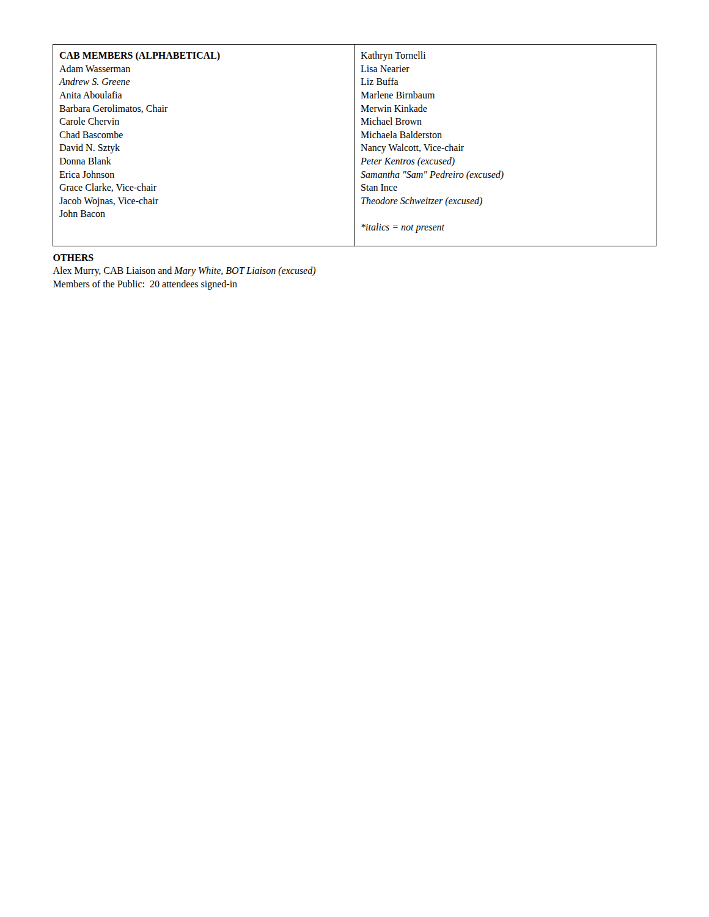| CAB MEMBERS (ALPHABETICAL) Adam Wasserman Andrew S. Greene Anita Aboulafia Barbara Gerolimatos, Chair Carole Chervin Chad Bascombe David N. Sztyk Donna Blank Erica Johnson Grace Clarke, Vice-chair Jacob Wojnas, Vice-chair John Bacon | Kathryn Tornelli Lisa Nearier Liz Buffa Marlene Birnbaum Merwin Kinkade Michael Brown Michaela Balderston Nancy Walcott, Vice-chair Peter Kentros (excused) Samantha "Sam" Pedreiro (excused) Stan Ince Theodore Schweitzer (excused) *italics = not present |
OTHERS
Alex Murry, CAB Liaison and Mary White, BOT Liaison (excused)
Members of the Public: 20 attendees signed-in